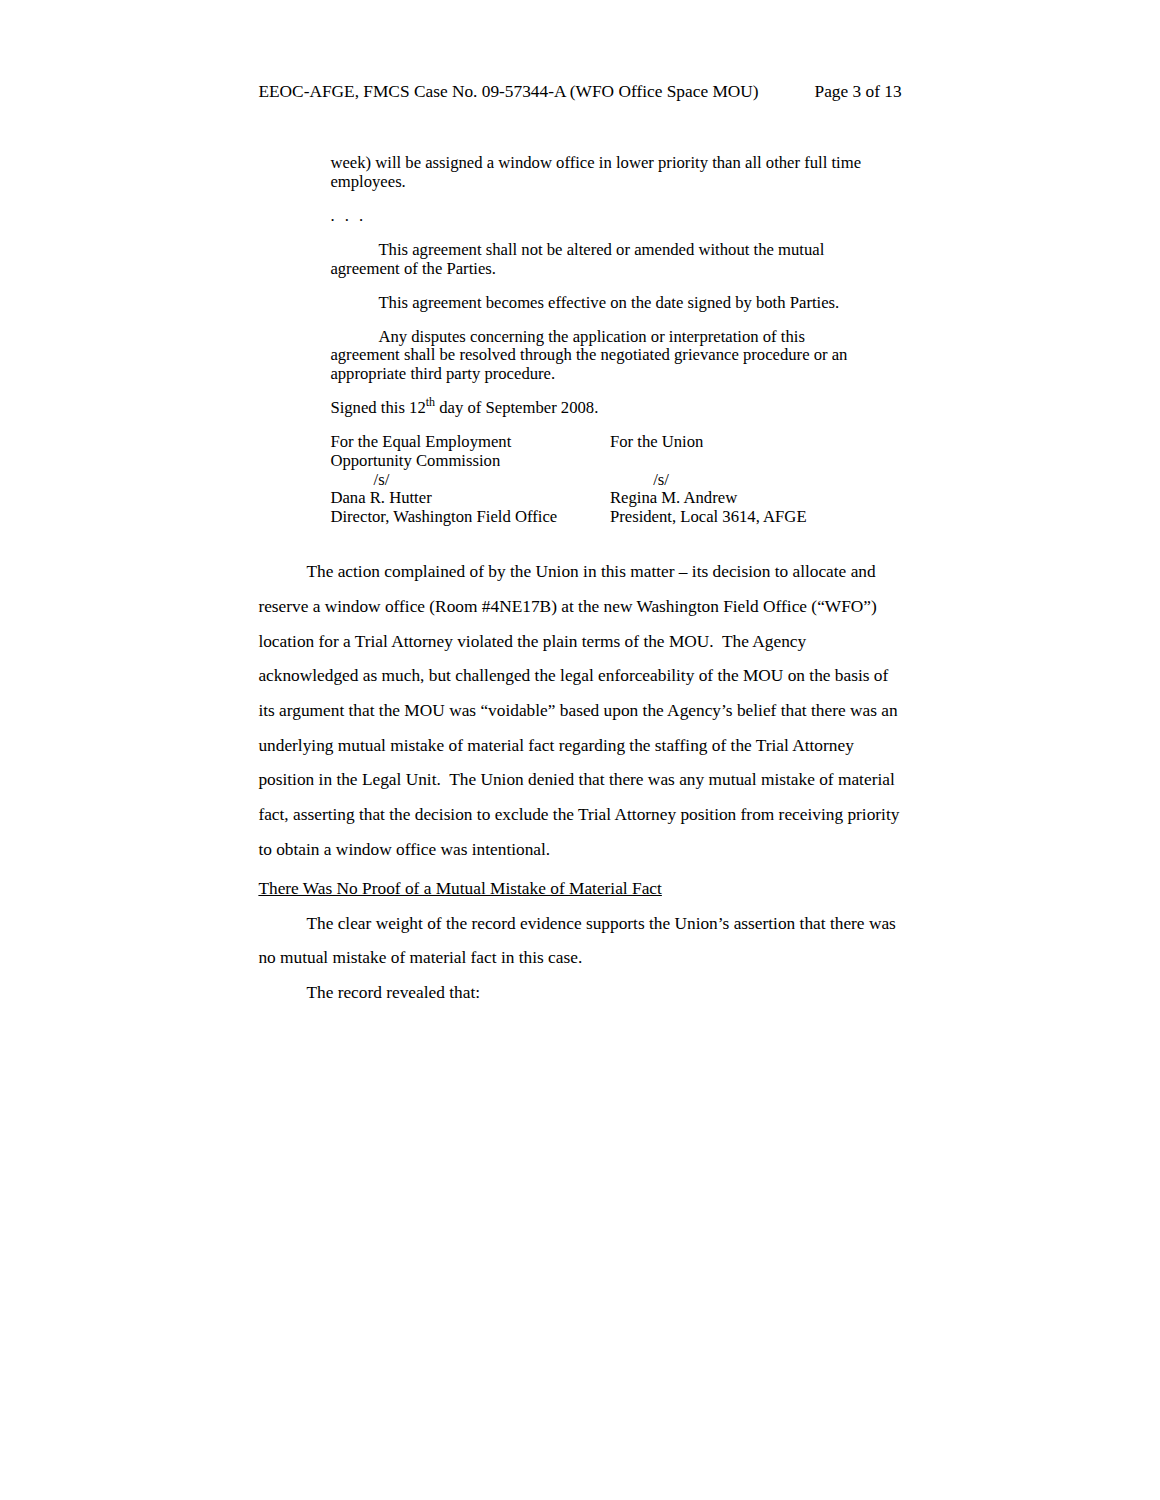EEOC-AFGE, FMCS Case No. 09-57344-A (WFO Office Space MOU)
Page 3 of 13
week) will be assigned a window office in lower priority than all other full time employees.
. . .
This agreement shall not be altered or amended without the mutual agreement of the Parties.
This agreement becomes effective on the date signed by both Parties.
Any disputes concerning the application or interpretation of this agreement shall be resolved through the negotiated grievance procedure or an appropriate third party procedure.
Signed this 12th day of September 2008.
| For the Equal Employment Opportunity Commission | For the Union |
| /s/ | /s/ |
| Dana R. Hutter Director, Washington Field Office | Regina M. Andrew President, Local 3614, AFGE |
The action complained of by the Union in this matter – its decision to allocate and reserve a window office (Room #4NE17B) at the new Washington Field Office (“WFO”) location for a Trial Attorney violated the plain terms of the MOU. The Agency acknowledged as much, but challenged the legal enforceability of the MOU on the basis of its argument that the MOU was “voidable” based upon the Agency’s belief that there was an underlying mutual mistake of material fact regarding the staffing of the Trial Attorney position in the Legal Unit. The Union denied that there was any mutual mistake of material fact, asserting that the decision to exclude the Trial Attorney position from receiving priority to obtain a window office was intentional.
There Was No Proof of a Mutual Mistake of Material Fact
The clear weight of the record evidence supports the Union’s assertion that there was no mutual mistake of material fact in this case.
The record revealed that: